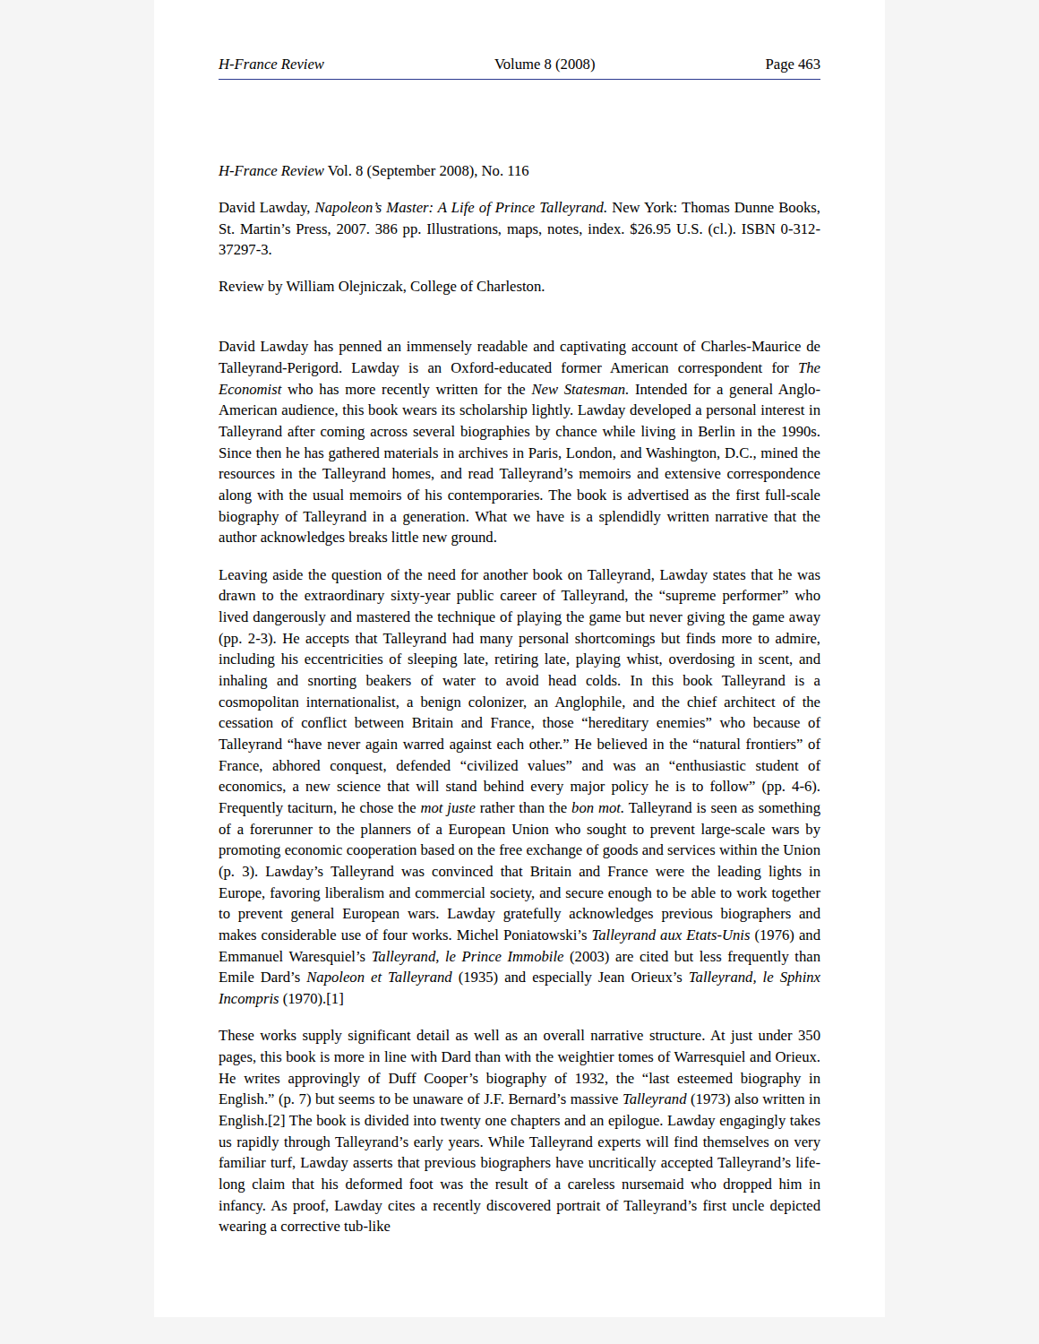H-France Review Volume 8 (2008) Page 463
H-France Review Vol. 8 (September 2008), No. 116
David Lawday, Napoleon’s Master: A Life of Prince Talleyrand. New York: Thomas Dunne Books, St. Martin’s Press, 2007. 386 pp. Illustrations, maps, notes, index. $26.95 U.S. (cl.). ISBN 0-312-37297-3.
Review by William Olejniczak, College of Charleston.
David Lawday has penned an immensely readable and captivating account of Charles-Maurice de Talleyrand-Perigord. Lawday is an Oxford-educated former American correspondent for The Economist who has more recently written for the New Statesman. Intended for a general Anglo-American audience, this book wears its scholarship lightly. Lawday developed a personal interest in Talleyrand after coming across several biographies by chance while living in Berlin in the 1990s. Since then he has gathered materials in archives in Paris, London, and Washington, D.C., mined the resources in the Talleyrand homes, and read Talleyrand’s memoirs and extensive correspondence along with the usual memoirs of his contemporaries. The book is advertised as the first full-scale biography of Talleyrand in a generation. What we have is a splendidly written narrative that the author acknowledges breaks little new ground.
Leaving aside the question of the need for another book on Talleyrand, Lawday states that he was drawn to the extraordinary sixty-year public career of Talleyrand, the “supreme performer” who lived dangerously and mastered the technique of playing the game but never giving the game away (pp. 2-3). He accepts that Talleyrand had many personal shortcomings but finds more to admire, including his eccentricities of sleeping late, retiring late, playing whist, overdosing in scent, and inhaling and snorting beakers of water to avoid head colds. In this book Talleyrand is a cosmopolitan internationalist, a benign colonizer, an Anglophile, and the chief architect of the cessation of conflict between Britain and France, those “hereditary enemies” who because of Talleyrand “have never again warred against each other.” He believed in the “natural frontiers” of France, abhored conquest, defended “civilized values” and was an “enthusiastic student of economics, a new science that will stand behind every major policy he is to follow” (pp. 4-6). Frequently taciturn, he chose the mot juste rather than the bon mot. Talleyrand is seen as something of a forerunner to the planners of a European Union who sought to prevent large-scale wars by promoting economic cooperation based on the free exchange of goods and services within the Union (p. 3). Lawday’s Talleyrand was convinced that Britain and France were the leading lights in Europe, favoring liberalism and commercial society, and secure enough to be able to work together to prevent general European wars. Lawday gratefully acknowledges previous biographers and makes considerable use of four works. Michel Poniatowski’s Talleyrand aux Etats-Unis (1976) and Emmanuel Waresquiel’s Talleyrand, le Prince Immobile (2003) are cited but less frequently than Emile Dard’s Napoleon et Talleyrand (1935) and especially Jean Orieux’s Talleyrand, le Sphinx Incompris (1970).[1]
These works supply significant detail as well as an overall narrative structure. At just under 350 pages, this book is more in line with Dard than with the weightier tomes of Warresquiel and Orieux. He writes approvingly of Duff Cooper’s biography of 1932, the “last esteemed biography in English.” (p. 7) but seems to be unaware of J.F. Bernard’s massive Talleyrand (1973) also written in English.[2] The book is divided into twenty one chapters and an epilogue. Lawday engagingly takes us rapidly through Talleyrand’s early years. While Talleyrand experts will find themselves on very familiar turf, Lawday asserts that previous biographers have uncritically accepted Talleyrand’s life-long claim that his deformed foot was the result of a careless nursemaid who dropped him in infancy. As proof, Lawday cites a recently discovered portrait of Talleyrand’s first uncle depicted wearing a corrective tub-like